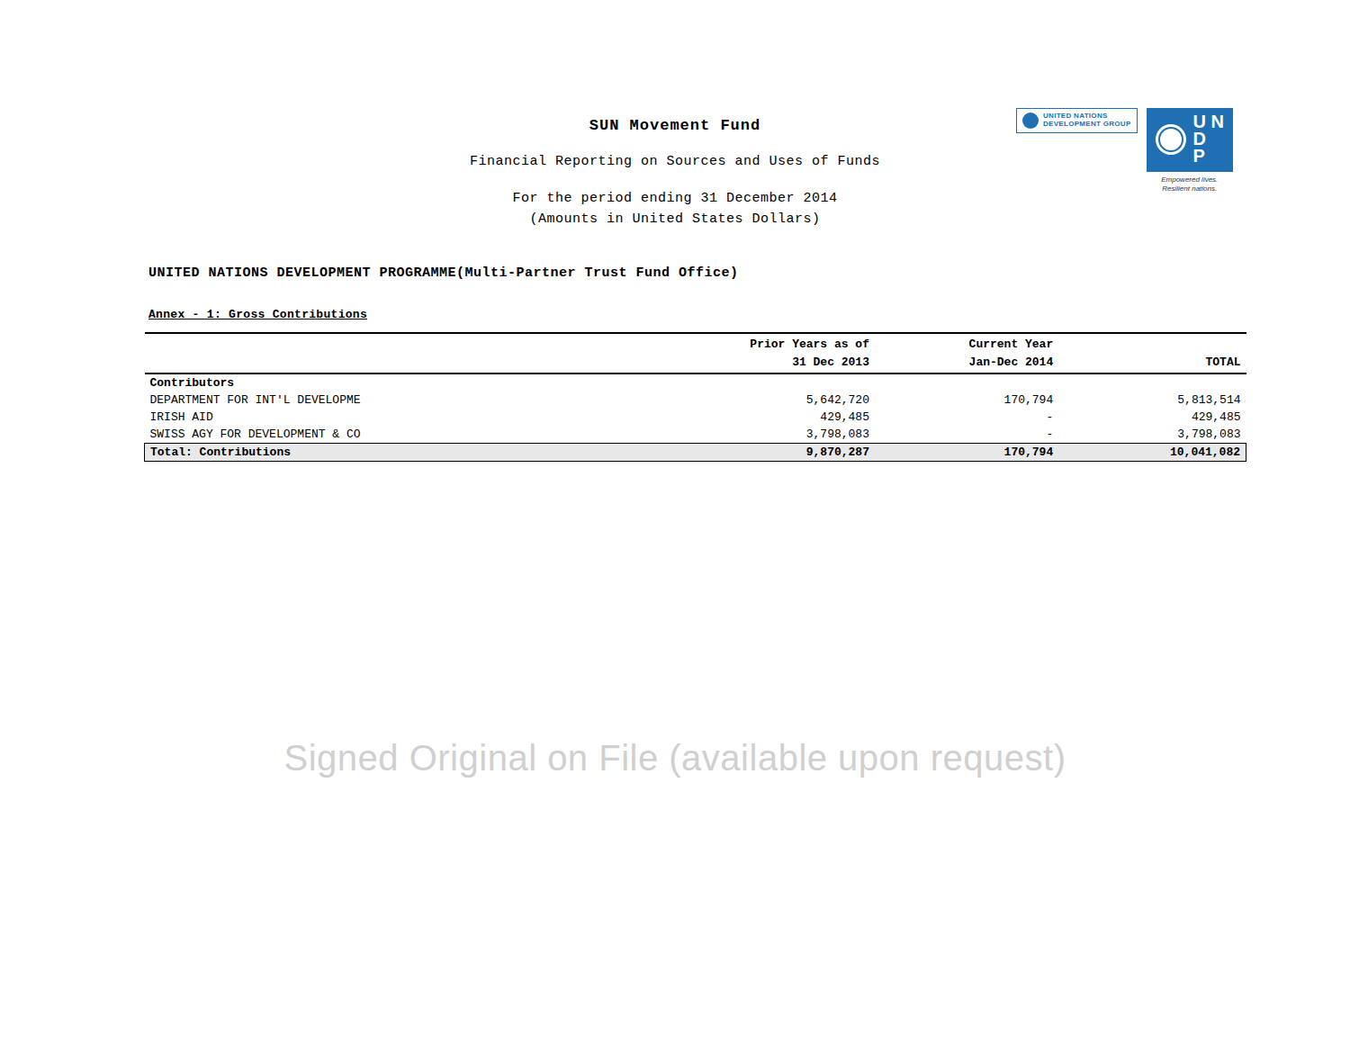UNITED NATIONS DEVELOPMENT GROUP
U N D P
Empowered lives.
Resilient nations.
SUN Movement Fund
Financial Reporting on Sources and Uses of Funds
For the period ending 31 December 2014
(Amounts in United States Dollars)
UNITED NATIONS DEVELOPMENT PROGRAMME(Multi-Partner Trust Fund Office)
Annex - 1: Gross Contributions
| | Prior Years as of 31 Dec 2013 | Current Year Jan-Dec 2014 | TOTAL |
| --- | --- | --- | --- |
| Contributors | | | |
| DEPARTMENT FOR INT'L DEVELOPME | 5,642,720 | 170,794 | 5,813,514 |
| IRISH AID | 429,485 | - | 429,485 |
| SWISS AGY FOR DEVELOPMENT & CO | 3,798,083 | - | 3,798,083 |
| Total: Contributions | 9,870,287 | 170,794 | 10,041,082 |
Signed Original on File (available upon request)